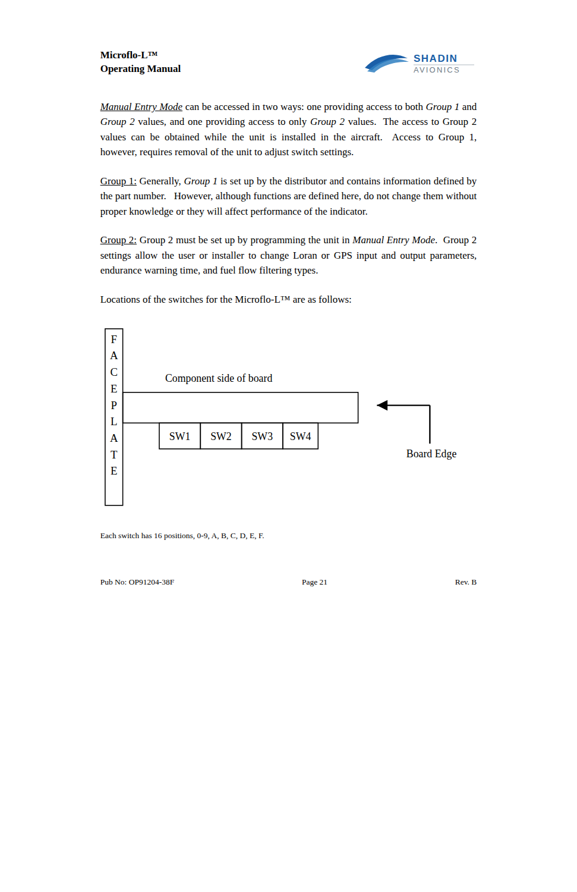Microflo-L™
Operating Manual
SHADIN AVIONICS
Manual Entry Mode can be accessed in two ways: one providing access to both Group 1 and Group 2 values, and one providing access to only Group 2 values. The access to Group 2 values can be obtained while the unit is installed in the aircraft. Access to Group 1, however, requires removal of the unit to adjust switch settings.
Group 1: Generally, Group 1 is set up by the distributor and contains information defined by the part number. However, although functions are defined here, do not change them without proper knowledge or they will affect performance of the indicator.
Group 2: Group 2 must be set up by programming the unit in Manual Entry Mode. Group 2 settings allow the user or installer to change Loran or GPS input and output parameters, endurance warning time, and fuel flow filtering types.
Locations of the switches for the Microflo-L™ are as follows:
F A C E P L A T E Component side of board SW1 SW2 SW3 SW4 Board Edge
Each switch has 16 positions, 0-9, A, B, C, D, E, F.
Pub No: OP91204-38F
Page 21
Rev. B